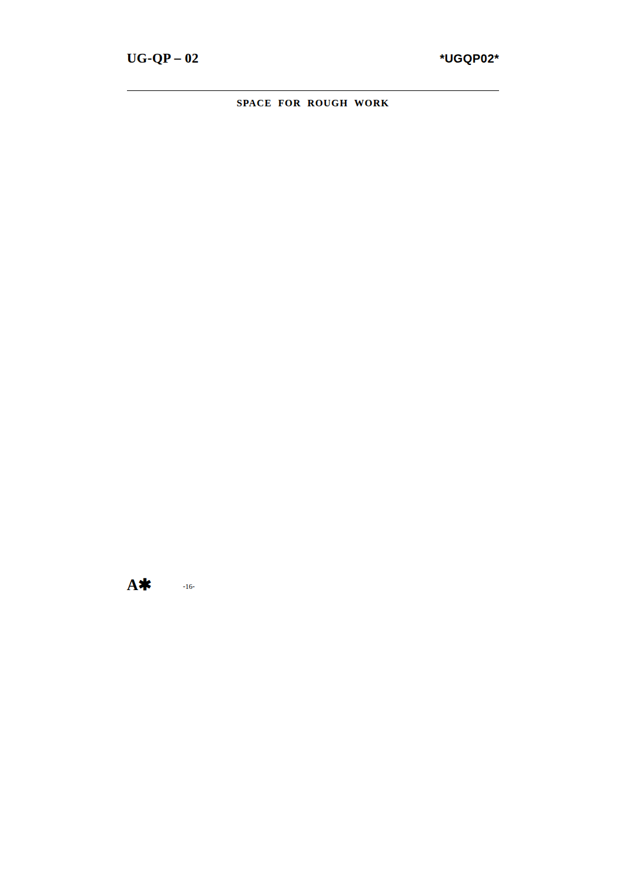UG-QP – 02
*UGQP02*
SPACE FOR ROUGH WORK
A✱
-16-